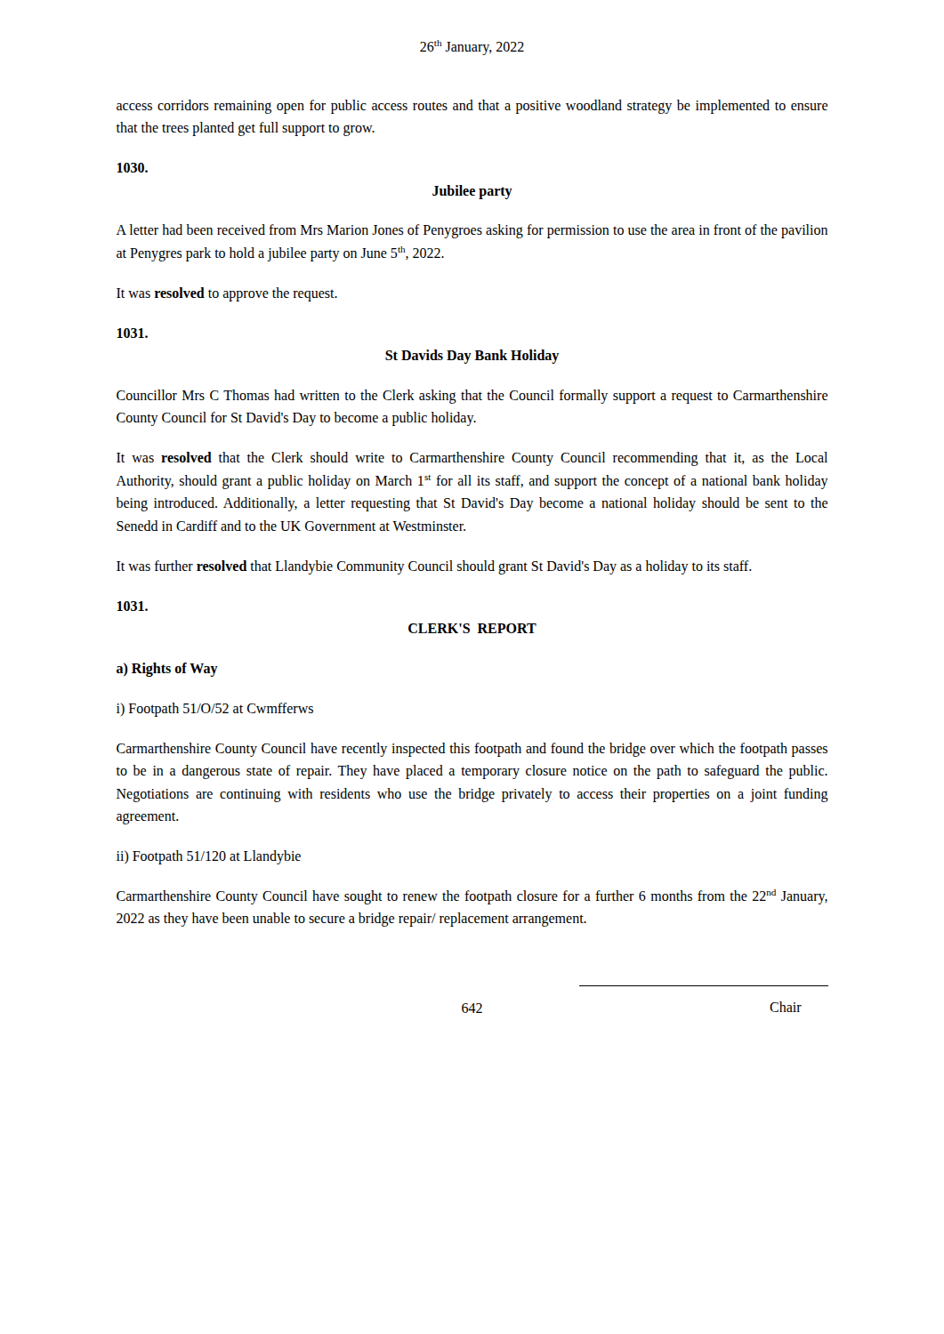26th January, 2022
access corridors remaining open for public access routes and that a positive woodland strategy be implemented to ensure that the trees planted get full support to grow.
1030.
Jubilee party
A letter had been received from Mrs Marion Jones of Penygroes asking for permission to use the area in front of the pavilion at Penygres park to hold a jubilee party on June 5th, 2022.
It was resolved to approve the request.
1031.
St Davids Day Bank Holiday
Councillor Mrs C Thomas had written to the Clerk asking that the Council formally support a request to Carmarthenshire County Council for St David's Day to become a public holiday.
It was resolved that the Clerk should write to Carmarthenshire County Council recommending that it, as the Local Authority, should grant a public holiday on March 1st for all its staff, and support the concept of a national bank holiday being introduced. Additionally, a letter requesting that St David's Day become a national holiday should be sent to the Senedd in Cardiff and to the UK Government at Westminster.
It was further resolved that Llandybie Community Council should grant St David's Day as a holiday to its staff.
1031.
CLERK'S REPORT
a) Rights of Way
i) Footpath 51/O/52 at Cwmfferws
Carmarthenshire County Council have recently inspected this footpath and found the bridge over which the footpath passes to be in a dangerous state of repair. They have placed a temporary closure notice on the path to safeguard the public. Negotiations are continuing with residents who use the bridge privately to access their properties on a joint funding agreement.
ii) Footpath 51/120 at Llandybie
Carmarthenshire County Council have sought to renew the footpath closure for a further 6 months from the 22nd January, 2022 as they have been unable to secure a bridge repair/ replacement arrangement.
Chair
642